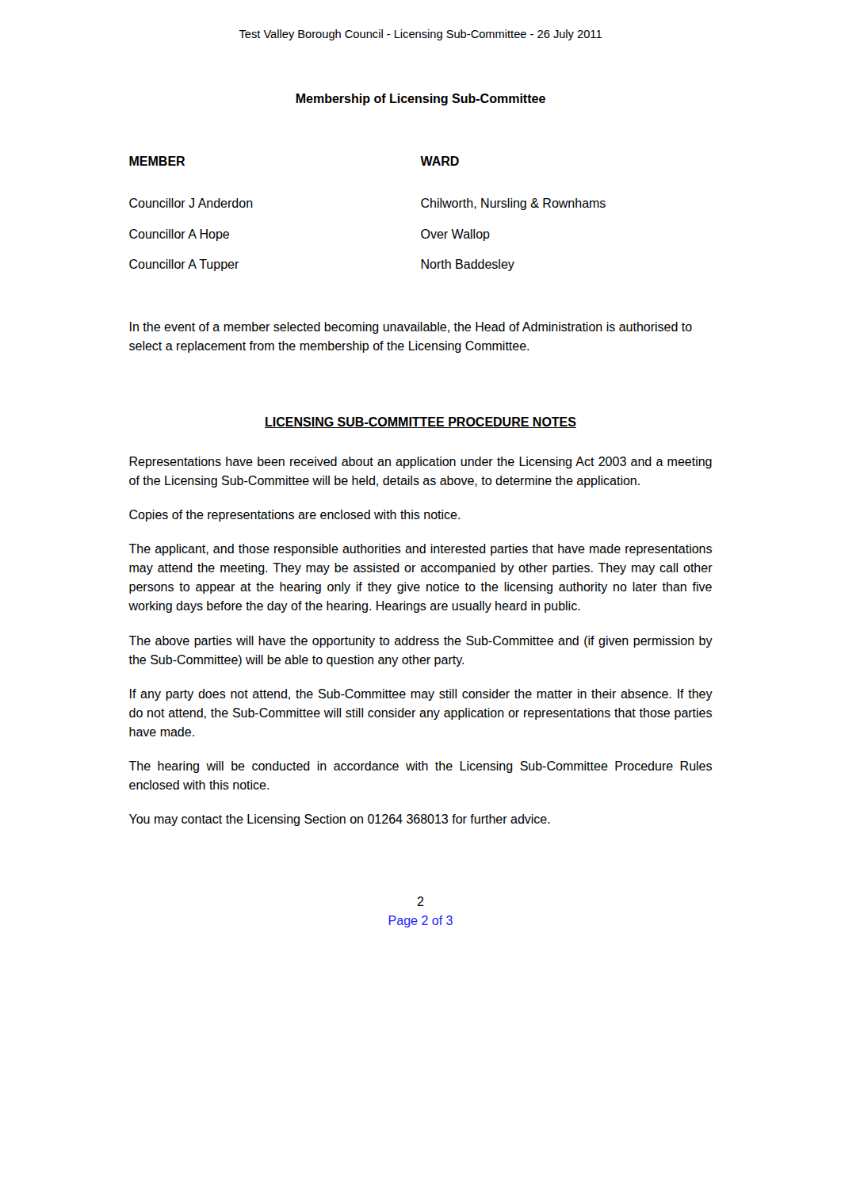Test Valley Borough Council - Licensing Sub-Committee - 26 July 2011
Membership of Licensing Sub-Committee
| MEMBER | WARD |
| --- | --- |
| Councillor J Anderdon | Chilworth, Nursling & Rownhams |
| Councillor A Hope | Over Wallop |
| Councillor A Tupper | North Baddesley |
In the event of a member selected becoming unavailable, the Head of Administration is authorised to select a replacement from the membership of the Licensing Committee.
LICENSING SUB-COMMITTEE PROCEDURE NOTES
Representations have been received about an application under the Licensing Act 2003 and a meeting of the Licensing Sub-Committee will be held, details as above, to determine the application.
Copies of the representations are enclosed with this notice.
The applicant, and those responsible authorities and interested parties that have made representations may attend the meeting. They may be assisted or accompanied by other parties. They may call other persons to appear at the hearing only if they give notice to the licensing authority no later than five working days before the day of the hearing. Hearings are usually heard in public.
The above parties will have the opportunity to address the Sub-Committee and (if given permission by the Sub-Committee) will be able to question any other party.
If any party does not attend, the Sub-Committee may still consider the matter in their absence. If they do not attend, the Sub-Committee will still consider any application or representations that those parties have made.
The hearing will be conducted in accordance with the Licensing Sub-Committee Procedure Rules enclosed with this notice.
You may contact the Licensing Section on 01264 368013 for further advice.
2 Page 2 of 3